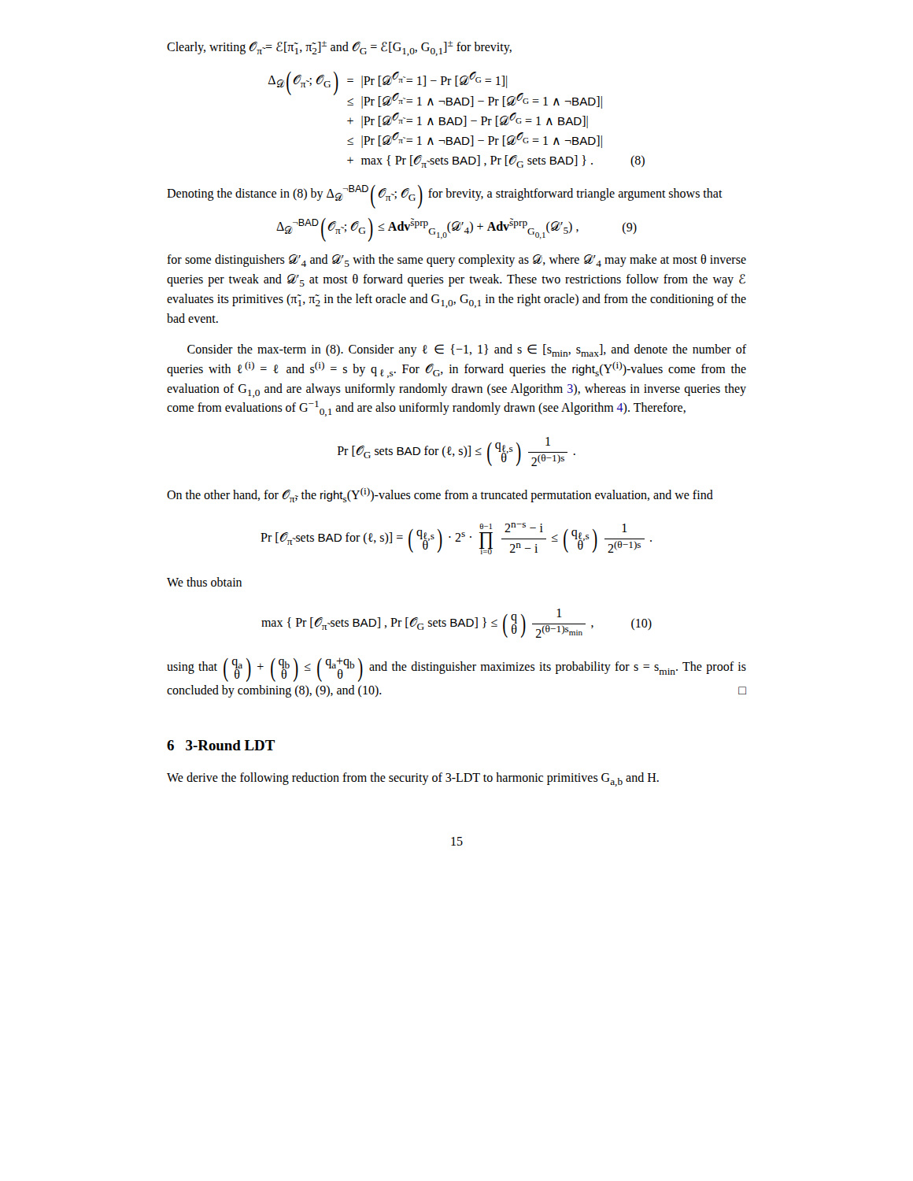Clearly, writing 𝒪π̃ = ℰ[π̃1, π̃2]± and 𝒪G = ℰ[G1,0, G0,1]± for brevity,
Δ𝒟(𝒪π̃ ; 𝒪G) = |Pr [𝒟𝒪π̃ = 1] − Pr [𝒟𝒪G = 1]|
≤ |Pr [𝒟𝒪π̃ = 1 ∧ ¬BAD] − Pr [𝒟𝒪G = 1 ∧ ¬BAD]|
+ |Pr [𝒟𝒪π̃ = 1 ∧ BAD] − Pr [𝒟𝒪G = 1 ∧ BAD]|
≤ |Pr [𝒟𝒪π̃ = 1 ∧ ¬BAD] − Pr [𝒟𝒪G = 1 ∧ ¬BAD]|
+ max { Pr [𝒪π̃ sets BAD] , Pr [𝒪G sets BAD] } . (8)
Denoting the distance in (8) by Δ𝒟¬BAD(𝒪π̃ ; 𝒪G) for brevity, a straightforward triangle argument shows that
Δ𝒟¬BAD(𝒪π̃ ; 𝒪G) ≤ Advs̃prpG1,0(𝒟′4) + Advs̃prpG0,1(𝒟′5) , (9)
for some distinguishers 𝒟′4 and 𝒟′5 with the same query complexity as 𝒟, where 𝒟′4 may make at most θ inverse queries per tweak and 𝒟′5 at most θ forward queries per tweak. These two restrictions follow from the way ℰ evaluates its primitives (π̃1, π̃2 in the left oracle and G1,0, G0,1 in the right oracle) and from the conditioning of the bad event.
Consider the max-term in (8). Consider any ℓ ∈ {−1, 1} and s ∈ [smin, smax], and denote the number of queries with ℓ(i) = ℓ and s(i) = s by qℓ,s. For 𝒪G, in forward queries the rights(Y(i))-values come from the evaluation of G1,0 and are always uniformly randomly drawn (see Algorithm 3), whereas in inverse queries they come from evaluations of G−10,1 and are also uniformly randomly drawn (see Algorithm 4). Therefore,
Pr [𝒪G sets BAD for (ℓ, s)] ≤ (qℓ,s θ) 12(θ−1)s .
On the other hand, for 𝒪π̃, the rights(Y(i))-values come from a truncated permutation evaluation, and we find
Pr [𝒪π̃ sets BAD for (ℓ, s)] = (qℓ,s θ) · 2s · θ−1∏i=0 2n−s − i 2n − i ≤ (qℓ,s θ) 12(θ−1)s .
We thus obtain
max { Pr [𝒪π̃ sets BAD] , Pr [𝒪G sets BAD] } ≤ (qθ) 12(θ−1)smin , (10)
using that (qa θ) + (qb θ) ≤ (qa+qb θ) and the distinguisher maximizes its probability for s = smin. The proof is concluded by combining (8), (9), and (10). □
6 3-Round LDT
We derive the following reduction from the security of 3-LDT to harmonic primitives Ga,b and H.
15